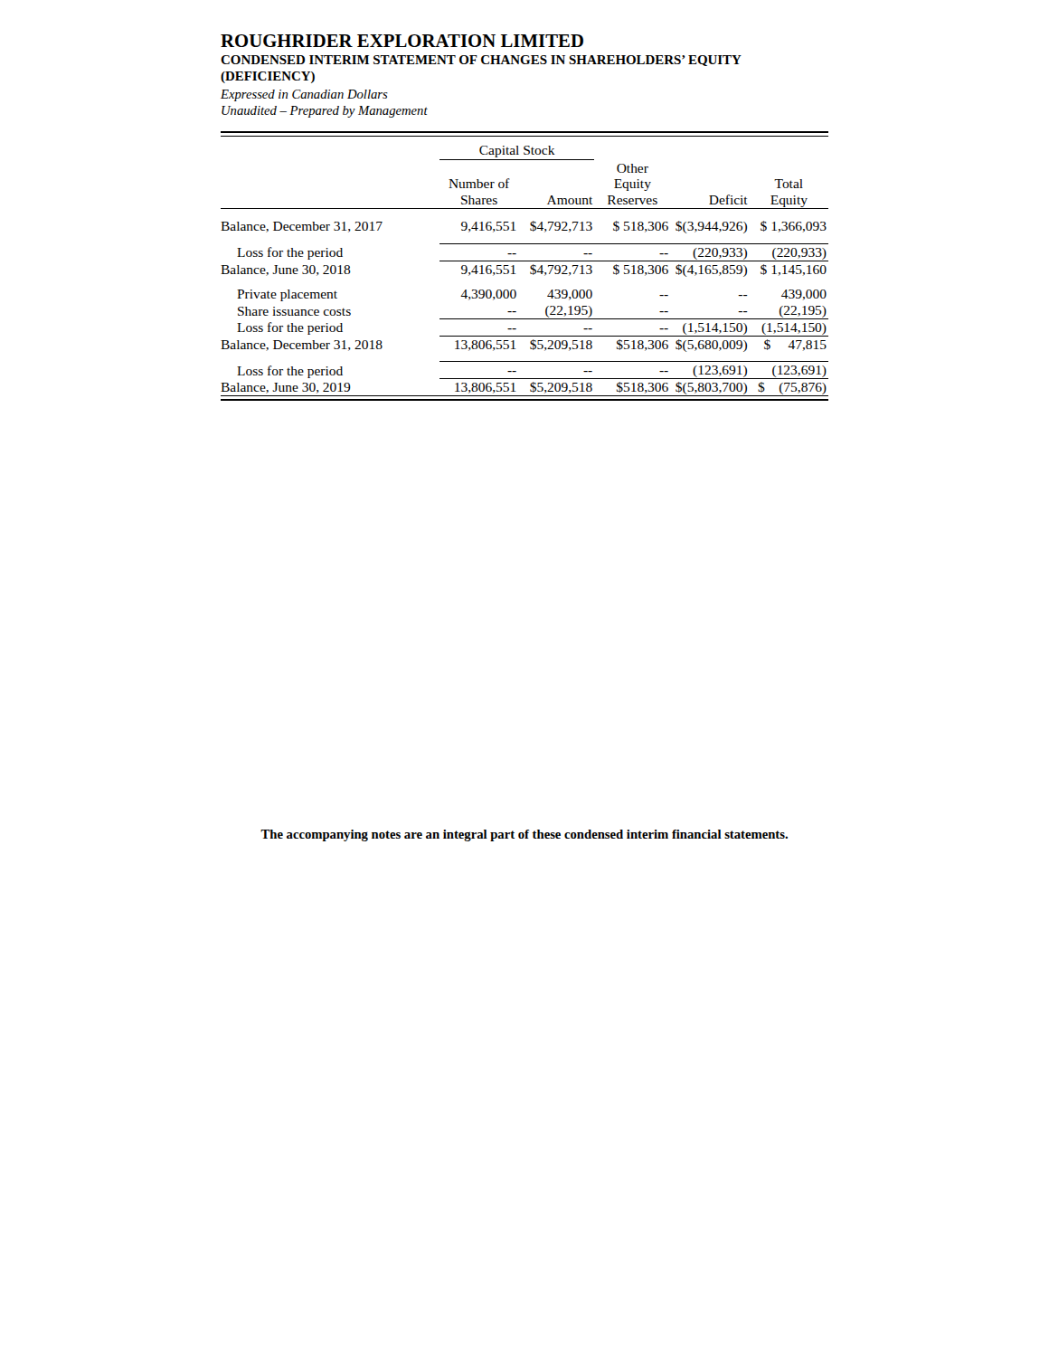ROUGHRIDER EXPLORATION LIMITED
CONDENSED INTERIM STATEMENT OF CHANGES IN SHAREHOLDERS’ EQUITY (DEFICIENCY)
Expressed in Canadian Dollars
Unaudited – Prepared by Management
| | Capital Stock | | | |
| | | | Other | | |
| | Number of | | Equity | | Total |
| | Shares | Amount | Reserves | Deficit | Equity |
| Balance, December 31, 2017 | 9,416,551 | $4,792,713 | $ 518,306 | $(3,944,926) | $ 1,366,093 |
| Loss for the period | -- | -- | -- | (220,933) | (220,933) |
| Balance, June 30, 2018 | 9,416,551 | $4,792,713 | $ 518,306 | $(4,165,859) | $ 1,145,160 |
| Private placement | 4,390,000 | 439,000 | -- | -- | 439,000 |
| Share issuance costs | -- | (22,195) | -- | -- | (22,195) |
| Loss for the period | -- | -- | -- | (1,514,150) | (1,514,150) |
| Balance, December 31, 2018 | 13,806,551 | $5,209,518 | $518,306 | $(5,680,009) | $ 47,815 |
| Loss for the period | -- | -- | -- | (123,691) | (123,691) |
| Balance, June 30, 2019 | 13,806,551 | $5,209,518 | $518,306 | $(5,803,700) | $ (75,876) |
The accompanying notes are an integral part of these condensed interim financial statements.